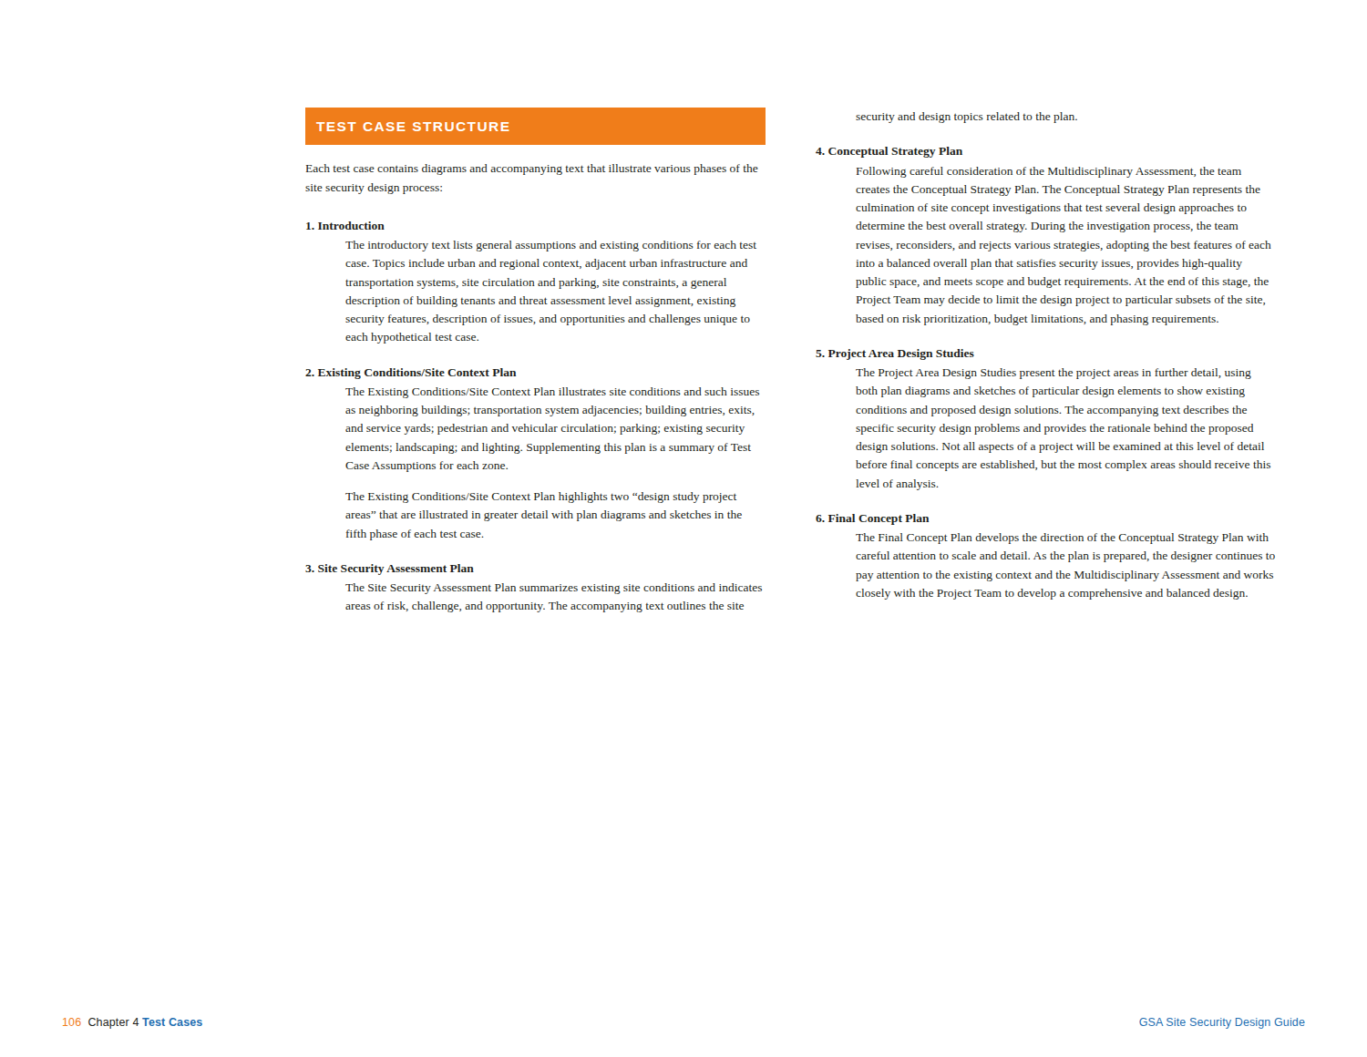TEST CASE STRUCTURE
Each test case contains diagrams and accompanying text that illustrate various phases of the site security design process:
1. Introduction
The introductory text lists general assumptions and existing conditions for each test case. Topics include urban and regional context, adjacent urban infrastructure and transportation systems, site circulation and parking, site constraints, a general description of building tenants and threat assessment level assignment, existing security features, description of issues, and opportunities and challenges unique to each hypothetical test case.
2. Existing Conditions/Site Context Plan
The Existing Conditions/Site Context Plan illustrates site conditions and such issues as neighboring buildings; transportation system adjacencies; building entries, exits, and service yards; pedestrian and vehicular circulation; parking; existing security elements; landscaping; and lighting. Supplementing this plan is a summary of Test Case Assumptions for each zone.
The Existing Conditions/Site Context Plan highlights two “design study project areas” that are illustrated in greater detail with plan diagrams and sketches in the fifth phase of each test case.
3. Site Security Assessment Plan
The Site Security Assessment Plan summarizes existing site conditions and indicates areas of risk, challenge, and opportunity. The accompanying text outlines the site security and design topics related to the plan.
4. Conceptual Strategy Plan
Following careful consideration of the Multidisciplinary Assessment, the team creates the Conceptual Strategy Plan. The Conceptual Strategy Plan represents the culmination of site concept investigations that test several design approaches to determine the best overall strategy. During the investigation process, the team revises, reconsiders, and rejects various strategies, adopting the best features of each into a balanced overall plan that satisfies security issues, provides high-quality public space, and meets scope and budget requirements. At the end of this stage, the Project Team may decide to limit the design project to particular subsets of the site, based on risk prioritization, budget limitations, and phasing requirements.
5. Project Area Design Studies
The Project Area Design Studies present the project areas in further detail, using both plan diagrams and sketches of particular design elements to show existing conditions and proposed design solutions. The accompanying text describes the specific security design problems and provides the rationale behind the proposed design solutions. Not all aspects of a project will be examined at this level of detail before final concepts are established, but the most complex areas should receive this level of analysis.
6. Final Concept Plan
The Final Concept Plan develops the direction of the Conceptual Strategy Plan with careful attention to scale and detail. As the plan is prepared, the designer continues to pay attention to the existing context and the Multidisciplinary Assessment and works closely with the Project Team to develop a comprehensive and balanced design.
106 Chapter 4 Test Cases
GSA Site Security Design Guide